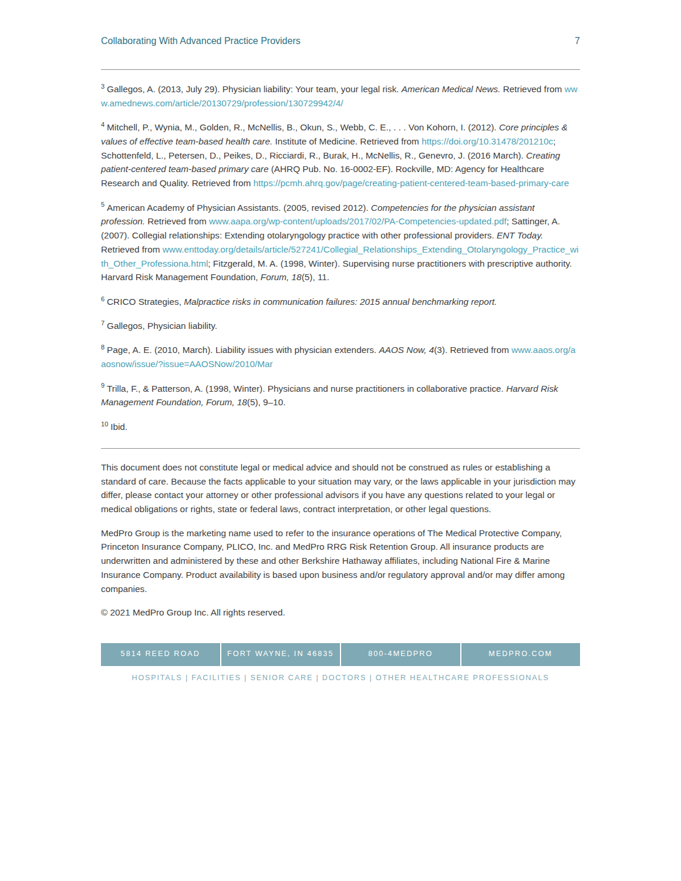Collaborating With Advanced Practice Providers 7
3Gallegos, A. (2013, July 29). Physician liability: Your team, your legal risk. American Medical News. Retrieved from www.amednews.com/article/20130729/profession/130729942/4/
4Mitchell, P., Wynia, M., Golden, R., McNellis, B., Okun, S., Webb, C. E., . . . Von Kohorn, I. (2012). Core principles & values of effective team-based health care. Institute of Medicine. Retrieved from https://doi.org/10.31478/201210c; Schottenfeld, L., Petersen, D., Peikes, D., Ricciardi, R., Burak, H., McNellis, R., Genevro, J. (2016 March). Creating patient-centered team-based primary care (AHRQ Pub. No. 16-0002-EF). Rockville, MD: Agency for Healthcare Research and Quality. Retrieved from https://pcmh.ahrq.gov/page/creating-patient-centered-team-based-primary-care
5American Academy of Physician Assistants. (2005, revised 2012). Competencies for the physician assistant profession. Retrieved from www.aapa.org/wp-content/uploads/2017/02/PA-Competencies-updated.pdf; Sattinger, A. (2007). Collegial relationships: Extending otolaryngology practice with other professional providers. ENT Today. Retrieved from www.enttoday.org/details/article/527241/Collegial_Relationships_Extending_Otolaryngology_Practice_with_Other_Professiona.html; Fitzgerald, M. A. (1998, Winter). Supervising nurse practitioners with prescriptive authority. Harvard Risk Management Foundation, Forum, 18(5), 11.
6CRICO Strategies, Malpractice risks in communication failures: 2015 annual benchmarking report.
7Gallegos, Physician liability.
8Page, A. E. (2010, March). Liability issues with physician extenders. AAOS Now, 4(3). Retrieved from www.aaos.org/aaosnow/issue/?issue=AAOSNow/2010/Mar
9Trilla, F., & Patterson, A. (1998, Winter). Physicians and nurse practitioners in collaborative practice. Harvard Risk Management Foundation, Forum, 18(5), 9–10.
10Ibid.
This document does not constitute legal or medical advice and should not be construed as rules or establishing a standard of care. Because the facts applicable to your situation may vary, or the laws applicable in your jurisdiction may differ, please contact your attorney or other professional advisors if you have any questions related to your legal or medical obligations or rights, state or federal laws, contract interpretation, or other legal questions.
MedPro Group is the marketing name used to refer to the insurance operations of The Medical Protective Company, Princeton Insurance Company, PLICO, Inc. and MedPro RRG Risk Retention Group. All insurance products are underwritten and administered by these and other Berkshire Hathaway affiliates, including National Fire & Marine Insurance Company. Product availability is based upon business and/or regulatory approval and/or may differ among companies.
© 2021 MedPro Group Inc. All rights reserved.
5814 Reed Road
Fort Wayne, IN 46835
800-4MEDPRO
MedPro.com
Hospitals | Facilities | Senior Care | Doctors | Other Healthcare Professionals